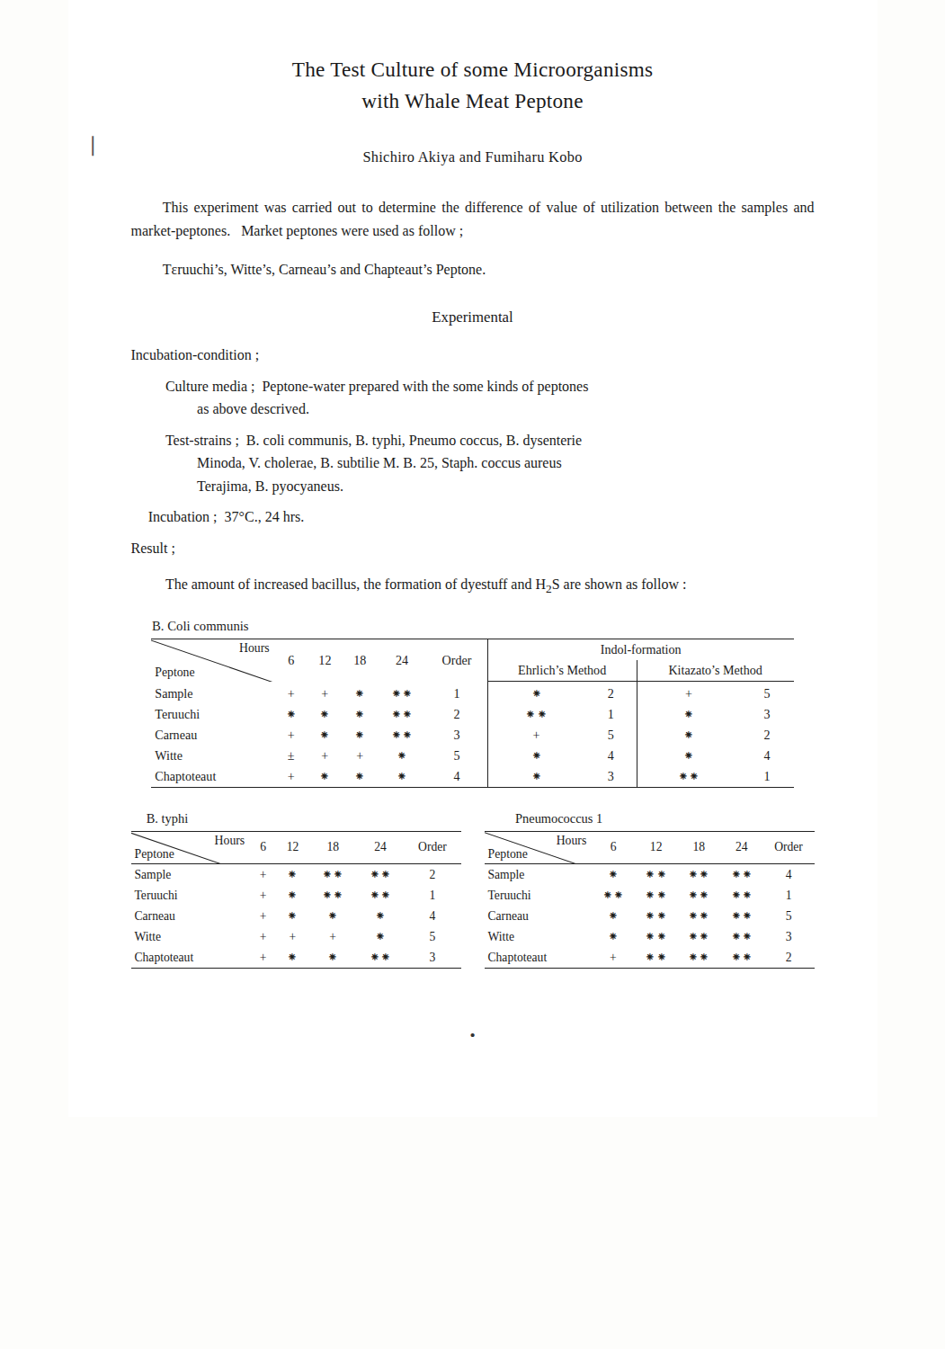❘
The Test Culture of some Microorganisms
with Whale Meat Peptone
Shichiro Akiya and Fumiharu Kobo
This experiment was carried out to determine the difference of value of utilization between the samples and market-peptones. Market peptones were used as follow ;
Tɛruuchi’s, Witte’s, Carneau’s and Chapteaut’s Peptone.
Experimental
Incubation-condition ;
Culture media ; Peptone-water prepared with the some kinds of peptonesas above descrived.
Test-strains ; B. coli communis, B. typhi, Pneumo coccus, B. dysenterieMinoda, V. cholerae, B. subtilie M. B. 25, Staph. coccus aureus Terajima, B. pyocyaneus.
Incubation ; 37°C., 24 hrs.
Result ;
The amount of increased bacillus, the formation of dyestuff and H2S are shown as follow :
B. Coli communis
| Hours Peptone | 6 | 12 | 18 | 24 | Order | Indol-formation |
| --- | --- | --- | --- | --- | --- | --- |
| Ehrlich’s Method | Kitazato’s Method |
| Sample | + | + | ⁕ | ⁕⁕ | 1 | ⁕ | 2 | + | 5 |
| Teruuchi | ⁕ | ⁕ | ⁕ | ⁕⁕ | 2 | ⁕⁕ | 1 | ⁕ | 3 |
| Carneau | + | ⁕ | ⁕ | ⁕⁕ | 3 | + | 5 | ⁕ | 2 |
| Witte | ± | + | + | ⁕ | 5 | ⁕ | 4 | ⁕ | 4 |
| Chaptoteaut | + | ⁕ | ⁕ | ⁕ | 4 | ⁕ | 3 | ⁕⁕ | 1 |
B. typhi
| Hours Peptone | 6 | 12 | 18 | 24 | Order |
| --- | --- | --- | --- | --- | --- |
| Sample | + | ⁕ | ⁕⁕ | ⁕⁕ | 2 |
| Teruuchi | + | ⁕ | ⁕⁕ | ⁕⁕ | 1 |
| Carneau | + | ⁕ | ⁕ | ⁕ | 4 |
| Witte | + | + | + | ⁕ | 5 |
| Chaptoteaut | + | ⁕ | ⁕ | ⁕⁕ | 3 |
Pneumococcus 1
| Hours Peptone | 6 | 12 | 18 | 24 | Order |
| --- | --- | --- | --- | --- | --- |
| Sample | ⁕ | ⁕⁕ | ⁕⁕ | ⁕⁕ | 4 |
| Teruuchi | ⁕⁕ | ⁕⁕ | ⁕⁕ | ⁕⁕ | 1 |
| Carneau | ⁕ | ⁕⁕ | ⁕⁕ | ⁕⁕ | 5 |
| Witte | ⁕ | ⁕⁕ | ⁕⁕ | ⁕⁕ | 3 |
| Chaptoteaut | + | ⁕⁕ | ⁕⁕ | ⁕⁕ | 2 |
•